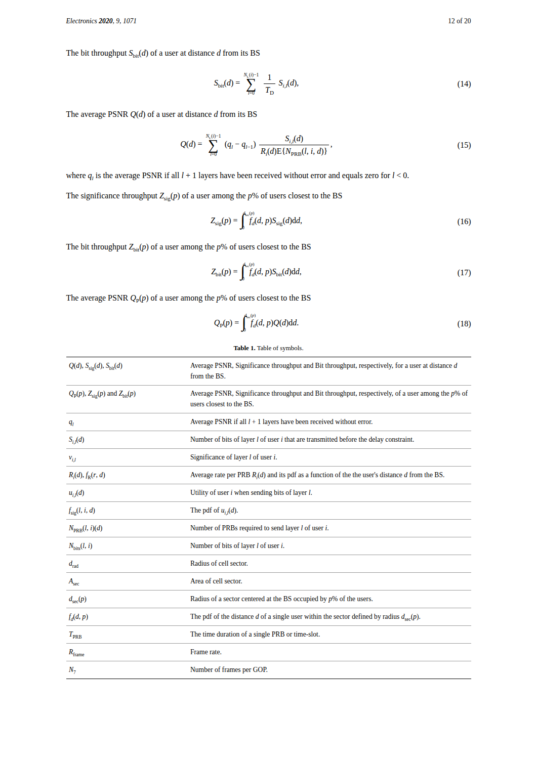Electronics 2020, 9, 1071 12 of 20
The bit throughput Sbit(d) of a user at distance d from its BS
Sbit(d) = NL(i)−1 ∑ l=0 1 TD Si,l(d),
(14)
The average PSNR Q(d) of a user at distance d from its BS
Q(d) = NL(i)−1 ∑ l=0 (ql − ql−1) Si,l(d) Ri(d)E{NPRB(l, i, d)},
(15)
where ql is the average PSNR if all l + 1 layers have been received without error and equals zero for l < 0.
The significance throughput Zsig(p) of a user among the p% of users closest to the BS
Zsig(p) = dsec(p) ∫ 0 fd(d, p)Ssig(d)dd,
(16)
The bit throughput Zbit(p) of a user among the p% of users closest to the BS
Zbit(p) = dsec(p) ∫ 0 fd(d, p)Sbit(d)dd,
(17)
The average PSNR QP(p) of a user among the p% of users closest to the BS
QP(p) = dsec(p) ∫ 0 fd(d, p)Q(d)dd.
(18)
Table 1. Table of symbols.
| Q ( d ), S sig ( d ), S bit ( d ) | Average PSNR, Significance throughput and Bit throughput, respectively, for a user at distance d from the BS. |
| Q P ( p ), Z sig ( p ) and Z bit ( p ) | Average PSNR, Significance throughput and Bit throughput, respectively, of a user among the p % of users closest to the BS. |
| q l | Average PSNR if all l + 1 layers have been received without error. |
| S i , l ( d ) | Number of bits of layer l of user i that are transmitted before the delay constraint. |
| v i , l | Significance of layer l of user i . |
| R i ( d ), f R ( r , d ) | Average rate per PRB R i ( d ) and its pdf as a function of the the user's distance d from the BS. |
| u i , l ( d ) | Utility of user i when sending bits of layer l . |
| f sig ( l , i , d ) | The pdf of u i , l ( d ). |
| N PRB ( l , i )( d ) | Number of PRBs required to send layer l of user i . |
| N bits ( l , i ) | Number of bits of layer l of user i . |
| d rad | Radius of cell sector. |
| A sec | Area of cell sector. |
| d sec ( p ) | Radius of a sector centered at the BS occupied by p % of the users. |
| f d ( d , p ) | The pdf of the distance d of a single user within the sector defined by radius d sec ( p ). |
| T PRB | The time duration of a single PRB or time-slot. |
| R frame | Frame rate. |
| N 7 | Number of frames per GOP. |